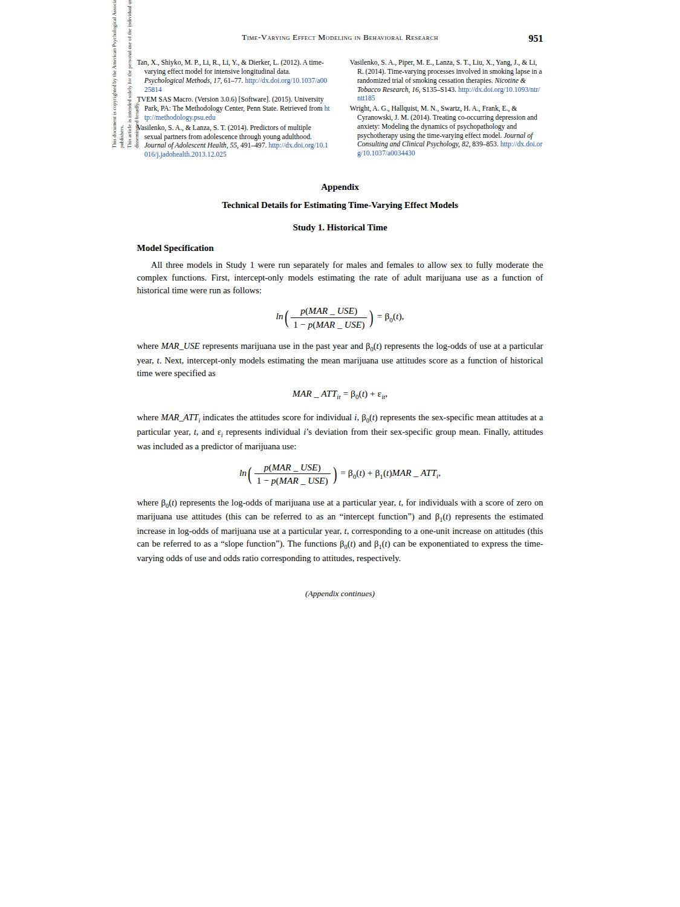This document is copyrighted by the American Psychological Association or one of its allied publishers.
This article is intended solely for the personal use of the individual user and is not to be disseminated broadly.
Time-Varying Effect Modeling in Behavioral Research 951
Tan, X., Shiyko, M. P., Li, R., Li, Y., & Dierker, L. (2012). A time-varying effect model for intensive longitudinal data. Psychological Methods, 17, 61–77. http://dx.doi.org/10.1037/a0025814
TVEM SAS Macro. (Version 3.0.6) [Software]. (2015). University Park, PA: The Methodology Center, Penn State. Retrieved from http://methodology.psu.edu
Vasilenko, S. A., & Lanza, S. T. (2014). Predictors of multiple sexual partners from adolescence through young adulthood. Journal of Adolescent Health, 55, 491–497. http://dx.doi.org/10.1016/j.jadohealth.2013.12.025
Vasilenko, S. A., Piper, M. E., Lanza, S. T., Liu, X., Yang, J., & Li, R. (2014). Time-varying processes involved in smoking lapse in a randomized trial of smoking cessation therapies. Nicotine & Tobacco Research, 16, S135–S143. http://dx.doi.org/10.1093/ntr/ntt185
Wright, A. G., Hallquist, M. N., Swartz, H. A., Frank, E., & Cyranowski, J. M. (2014). Treating co-occurring depression and anxiety: Modeling the dynamics of psychopathology and psychotherapy using the time-varying effect model. Journal of Consulting and Clinical Psychology, 82, 839–853. http://dx.doi.org/10.1037/a0034430
Appendix
Technical Details for Estimating Time-Varying Effect Models
Study 1. Historical Time
Model Specification
All three models in Study 1 were run separately for males and females to allow sex to fully moderate the complex functions. First, intercept-only models estimating the rate of adult marijuana use as a function of historical time were run as follows:
ln(p(MAR _ USE) 1 − p(MAR _ USE)) = β0(t),
where MAR_USE represents marijuana use in the past year and β0(t) represents the log-odds of use at a particular year, t. Next, intercept-only models estimating the mean marijuana use attitudes score as a function of historical time were specified as
MAR _ ATTit = β0(t) + εit,
where MAR_ATTi indicates the attitudes score for individual i, β0(t) represents the sex-specific mean attitudes at a particular year, t, and εi represents individual i’s deviation from their sex-specific group mean. Finally, attitudes was included as a predictor of marijuana use:
ln(p(MAR _ USE) 1 − p(MAR _ USE)) = β0(t) + β1(t)MAR _ ATTi,
where β0(t) represents the log-odds of marijuana use at a particular year, t, for individuals with a score of zero on marijuana use attitudes (this can be referred to as an “intercept function”) and β1(t) represents the estimated increase in log-odds of marijuana use at a particular year, t, corresponding to a one-unit increase on attitudes (this can be referred to as a “slope function”). The functions β0(t) and β1(t) can be exponentiated to express the time-varying odds of use and odds ratio corresponding to attitudes, respectively.
(Appendix continues)